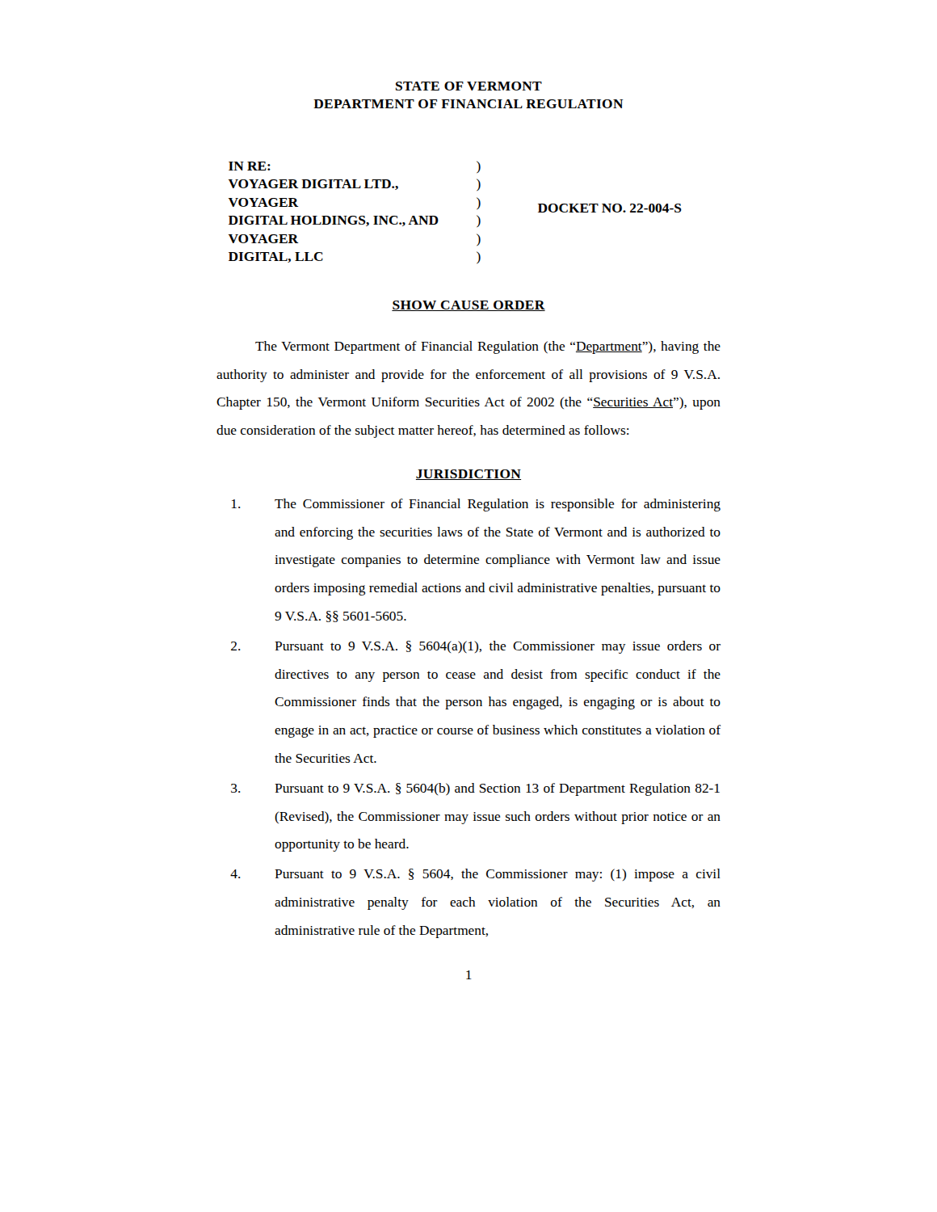STATE OF VERMONT
DEPARTMENT OF FINANCIAL REGULATION
| IN RE: VOYAGER DIGITAL LTD., VOYAGER DIGITAL HOLDINGS, INC., AND VOYAGER DIGITAL, LLC | ) ) ) ) ) ) | DOCKET NO. 22-004-S |
SHOW CAUSE ORDER
The Vermont Department of Financial Regulation (the “Department”), having the authority to administer and provide for the enforcement of all provisions of 9 V.S.A. Chapter 150, the Vermont Uniform Securities Act of 2002 (the “Securities Act”), upon due consideration of the subject matter hereof, has determined as follows:
JURISDICTION
The Commissioner of Financial Regulation is responsible for administering and enforcing the securities laws of the State of Vermont and is authorized to investigate companies to determine compliance with Vermont law and issue orders imposing remedial actions and civil administrative penalties, pursuant to 9 V.S.A. §§ 5601-5605.
Pursuant to 9 V.S.A. § 5604(a)(1), the Commissioner may issue orders or directives to any person to cease and desist from specific conduct if the Commissioner finds that the person has engaged, is engaging or is about to engage in an act, practice or course of business which constitutes a violation of the Securities Act.
Pursuant to 9 V.S.A. § 5604(b) and Section 13 of Department Regulation 82-1 (Revised), the Commissioner may issue such orders without prior notice or an opportunity to be heard.
Pursuant to 9 V.S.A. § 5604, the Commissioner may: (1) impose a civil administrative penalty for each violation of the Securities Act, an administrative rule of the Department,
1